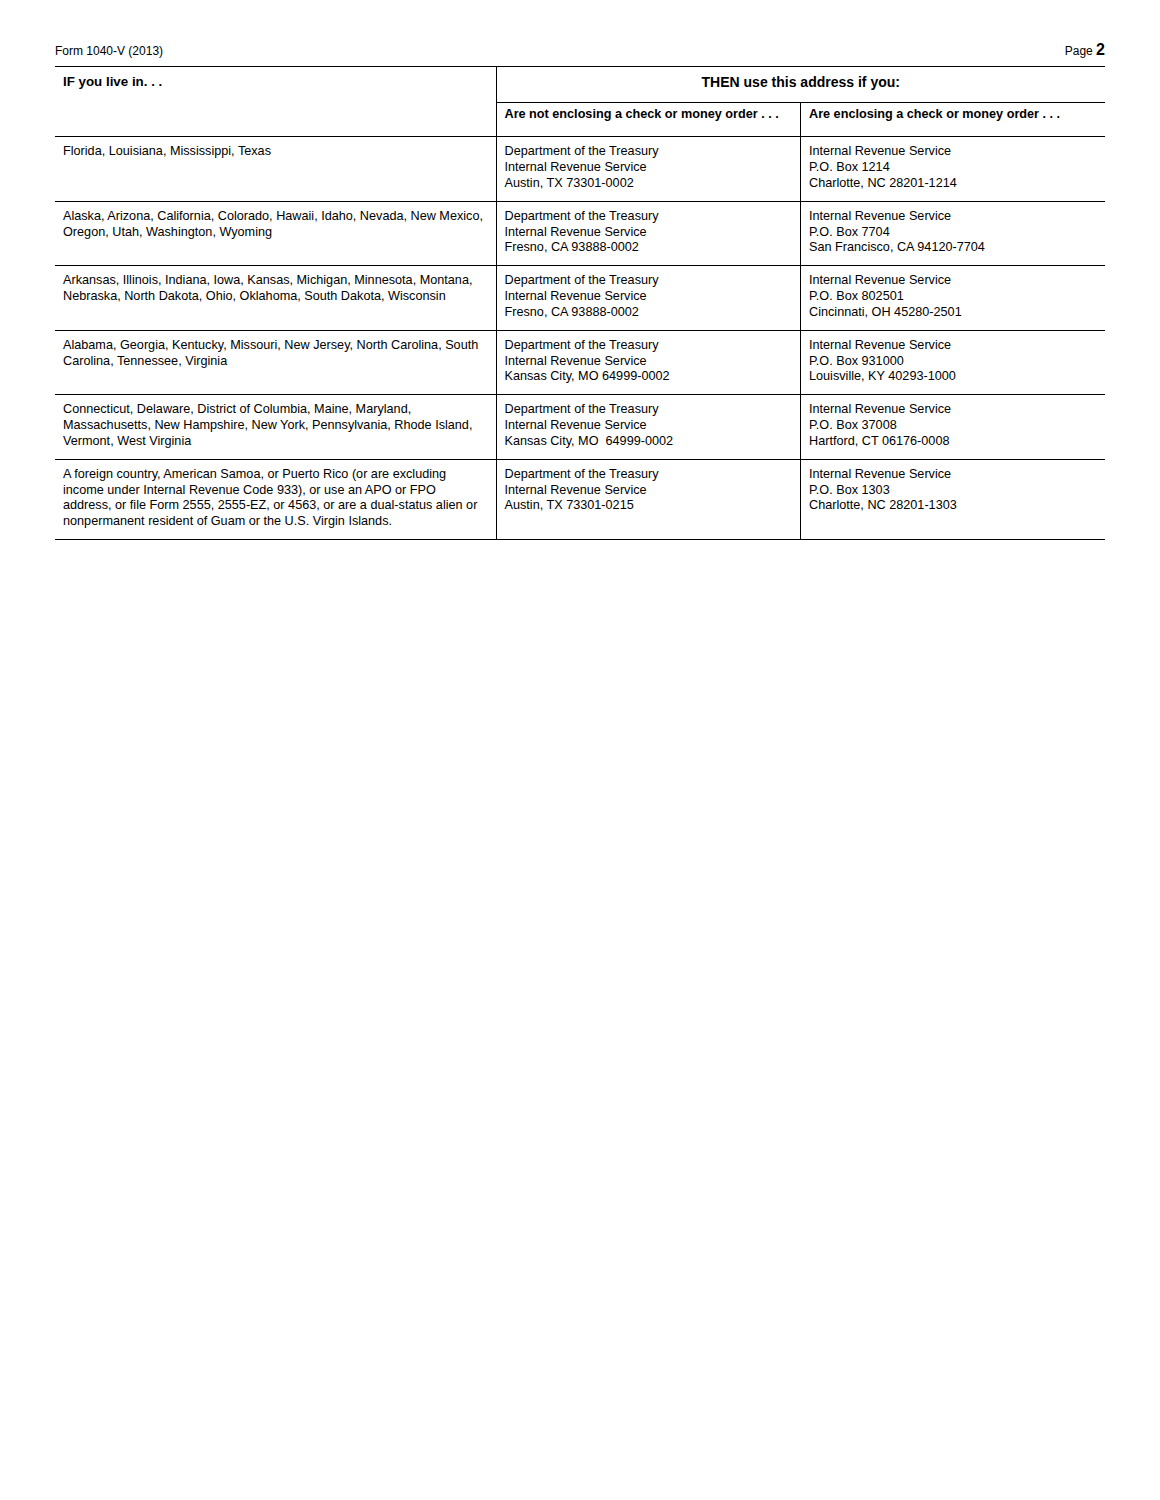Form 1040-V (2013)
Page 2
| IF you live in. . . | THEN use this address if you: |
| --- | --- |
| Are not enclosing a check or money order . . . | Are enclosing a check or money order . . . |
| Florida, Louisiana, Mississippi, Texas | Department of the Treasury Internal Revenue Service Austin, TX 73301-0002 | Internal Revenue Service P.O. Box 1214 Charlotte, NC 28201-1214 |
| Alaska, Arizona, California, Colorado, Hawaii, Idaho, Nevada, New Mexico, Oregon, Utah, Washington, Wyoming | Department of the Treasury Internal Revenue Service Fresno, CA 93888-0002 | Internal Revenue Service P.O. Box 7704 San Francisco, CA 94120-7704 |
| Arkansas, Illinois, Indiana, Iowa, Kansas, Michigan, Minnesota, Montana, Nebraska, North Dakota, Ohio, Oklahoma, South Dakota, Wisconsin | Department of the Treasury Internal Revenue Service Fresno, CA 93888-0002 | Internal Revenue Service P.O. Box 802501 Cincinnati, OH 45280-2501 |
| Alabama, Georgia, Kentucky, Missouri, New Jersey, North Carolina, South Carolina, Tennessee, Virginia | Department of the Treasury Internal Revenue Service Kansas City, MO 64999-0002 | Internal Revenue Service P.O. Box 931000 Louisville, KY 40293-1000 |
| Connecticut, Delaware, District of Columbia, Maine, Maryland, Massachusetts, New Hampshire, New York, Pennsylvania, Rhode Island, Vermont, West Virginia | Department of the Treasury Internal Revenue Service Kansas City, MO 64999-0002 | Internal Revenue Service P.O. Box 37008 Hartford, CT 06176-0008 |
| A foreign country, American Samoa, or Puerto Rico (or are excluding income under Internal Revenue Code 933), or use an APO or FPO address, or file Form 2555, 2555-EZ, or 4563, or are a dual-status alien or nonpermanent resident of Guam or the U.S. Virgin Islands. | Department of the Treasury Internal Revenue Service Austin, TX 73301-0215 | Internal Revenue Service P.O. Box 1303 Charlotte, NC 28201-1303 |